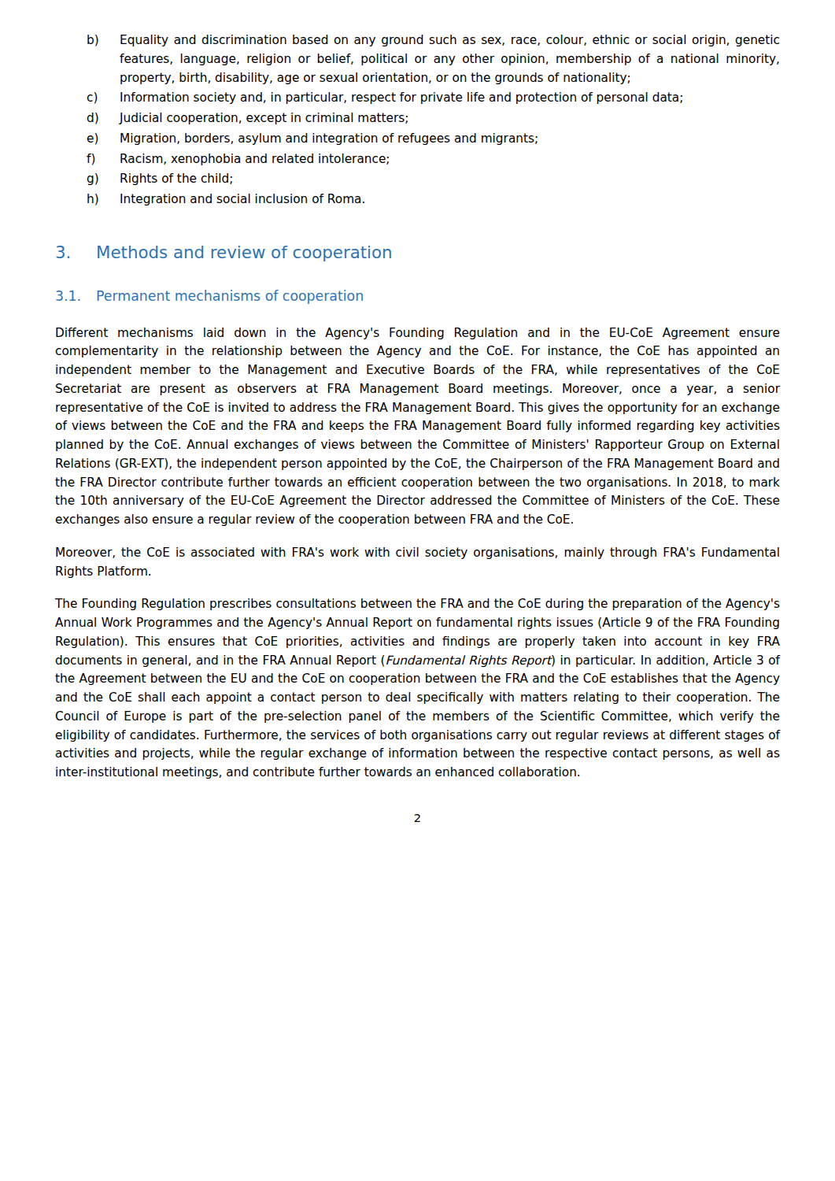b) Equality and discrimination based on any ground such as sex, race, colour, ethnic or social origin, genetic features, language, religion or belief, political or any other opinion, membership of a national minority, property, birth, disability, age or sexual orientation, or on the grounds of nationality;
c) Information society and, in particular, respect for private life and protection of personal data;
d) Judicial cooperation, except in criminal matters;
e) Migration, borders, asylum and integration of refugees and migrants;
f) Racism, xenophobia and related intolerance;
g) Rights of the child;
h) Integration and social inclusion of Roma.
3. Methods and review of cooperation
3.1. Permanent mechanisms of cooperation
Different mechanisms laid down in the Agency's Founding Regulation and in the EU-CoE Agreement ensure complementarity in the relationship between the Agency and the CoE. For instance, the CoE has appointed an independent member to the Management and Executive Boards of the FRA, while representatives of the CoE Secretariat are present as observers at FRA Management Board meetings. Moreover, once a year, a senior representative of the CoE is invited to address the FRA Management Board. This gives the opportunity for an exchange of views between the CoE and the FRA and keeps the FRA Management Board fully informed regarding key activities planned by the CoE. Annual exchanges of views between the Committee of Ministers' Rapporteur Group on External Relations (GR-EXT), the independent person appointed by the CoE, the Chairperson of the FRA Management Board and the FRA Director contribute further towards an efficient cooperation between the two organisations. In 2018, to mark the 10th anniversary of the EU-CoE Agreement the Director addressed the Committee of Ministers of the CoE. These exchanges also ensure a regular review of the cooperation between FRA and the CoE.
Moreover, the CoE is associated with FRA's work with civil society organisations, mainly through FRA's Fundamental Rights Platform.
The Founding Regulation prescribes consultations between the FRA and the CoE during the preparation of the Agency's Annual Work Programmes and the Agency's Annual Report on fundamental rights issues (Article 9 of the FRA Founding Regulation). This ensures that CoE priorities, activities and findings are properly taken into account in key FRA documents in general, and in the FRA Annual Report (Fundamental Rights Report) in particular. In addition, Article 3 of the Agreement between the EU and the CoE on cooperation between the FRA and the CoE establishes that the Agency and the CoE shall each appoint a contact person to deal specifically with matters relating to their cooperation. The Council of Europe is part of the pre-selection panel of the members of the Scientific Committee, which verify the eligibility of candidates. Furthermore, the services of both organisations carry out regular reviews at different stages of activities and projects, while the regular exchange of information between the respective contact persons, as well as inter-institutional meetings, and contribute further towards an enhanced collaboration.
2